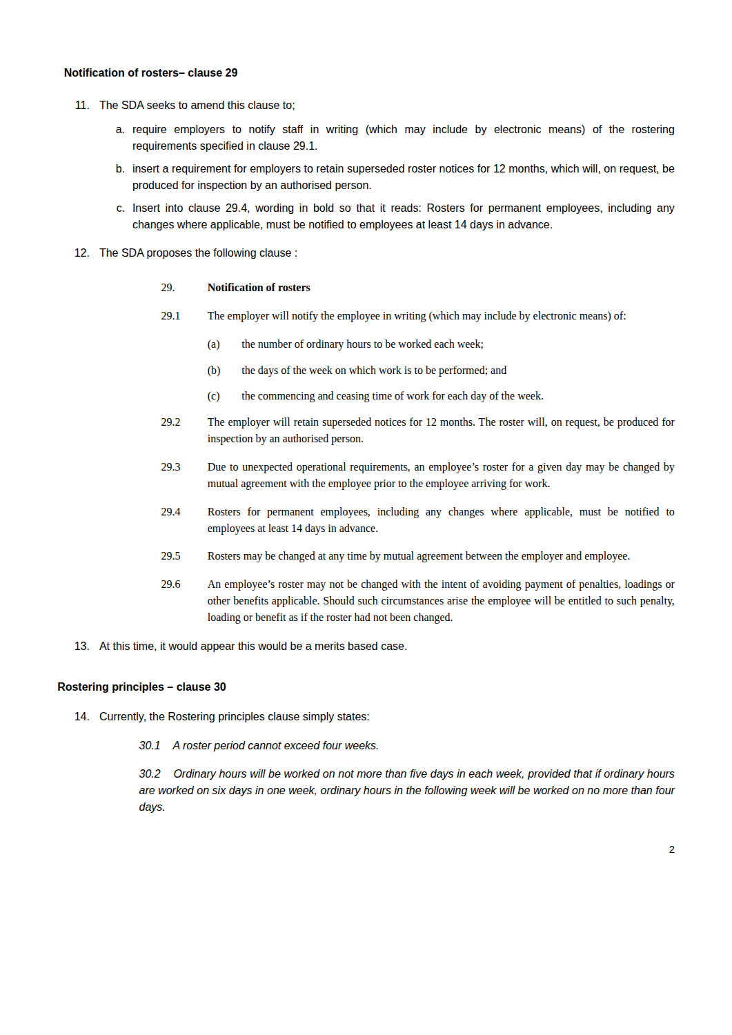Notification of rosters– clause 29
The SDA seeks to amend this clause to;
require employers to notify staff in writing (which may include by electronic means) of the rostering requirements specified in clause 29.1.
insert a requirement for employers to retain superseded roster notices for 12 months, which will, on request, be produced for inspection by an authorised person.
Insert into clause 29.4, wording in bold so that it reads: Rosters for permanent employees, including any changes where applicable, must be notified to employees at least 14 days in advance.
The SDA proposes the following clause :
29. Notification of rosters
29.1 The employer will notify the employee in writing (which may include by electronic means) of:
(a) the number of ordinary hours to be worked each week;
(b) the days of the week on which work is to be performed; and
(c) the commencing and ceasing time of work for each day of the week.
29.2 The employer will retain superseded notices for 12 months. The roster will, on request, be produced for inspection by an authorised person.
29.3 Due to unexpected operational requirements, an employee’s roster for a given day may be changed by mutual agreement with the employee prior to the employee arriving for work.
29.4 Rosters for permanent employees, including any changes where applicable, must be notified to employees at least 14 days in advance.
29.5 Rosters may be changed at any time by mutual agreement between the employer and employee.
29.6 An employee’s roster may not be changed with the intent of avoiding payment of penalties, loadings or other benefits applicable. Should such circumstances arise the employee will be entitled to such penalty, loading or benefit as if the roster had not been changed.
At this time, it would appear this would be a merits based case.
Rostering principles – clause 30
Currently, the Rostering principles clause simply states:
30.1 A roster period cannot exceed four weeks.
30.2 Ordinary hours will be worked on not more than five days in each week, provided that if ordinary hours are worked on six days in one week, ordinary hours in the following week will be worked on no more than four days.
2